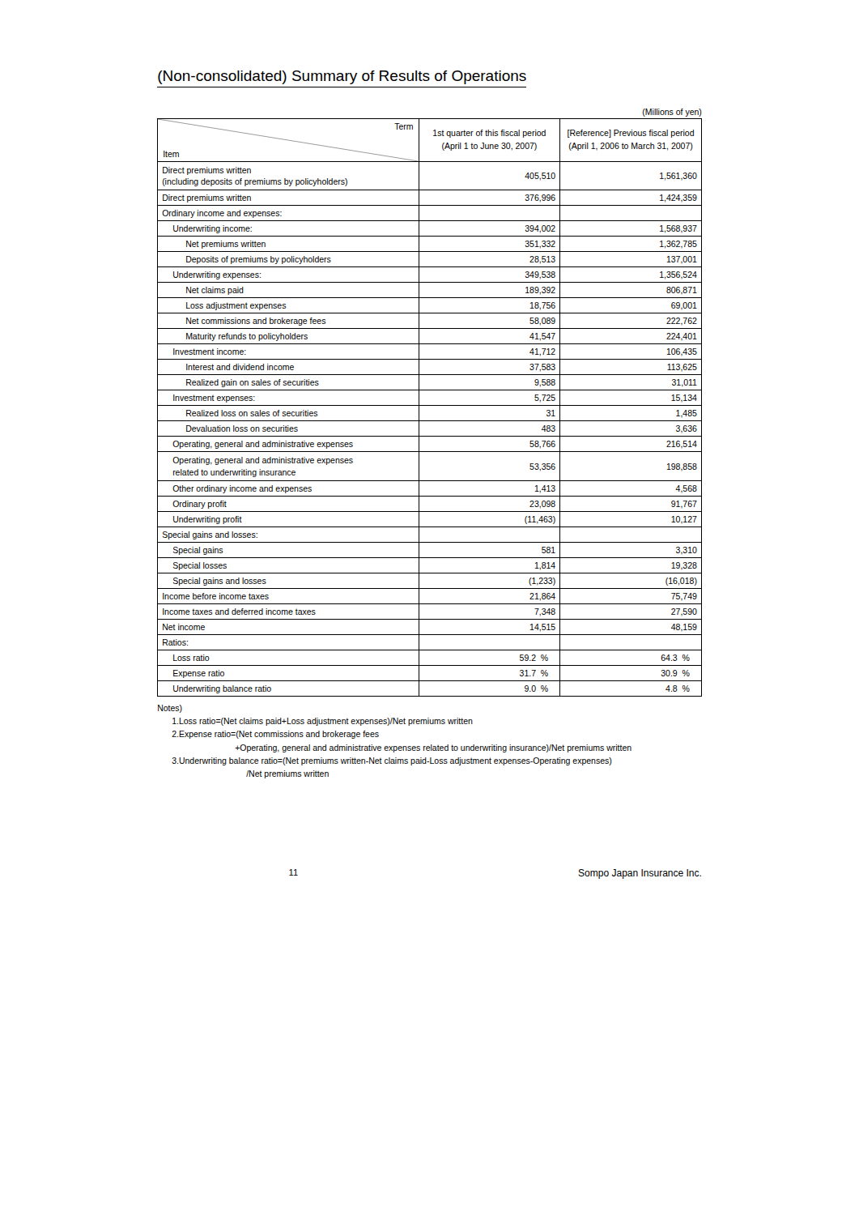(Non-consolidated) Summary of Results of Operations
(Millions of yen)
| Term Item | 1st quarter of this fiscal period (April 1 to June 30, 2007) | [Reference] Previous fiscal period (April 1, 2006 to March 31, 2007) |
| Direct premiums written (including deposits of premiums by policyholders) | 405,510 | 1,561,360 |
| Direct premiums written | 376,996 | 1,424,359 |
| Ordinary income and expenses: | | |
| Underwriting income: | 394,002 | 1,568,937 |
| Net premiums written | 351,332 | 1,362,785 |
| Deposits of premiums by policyholders | 28,513 | 137,001 |
| Underwriting expenses: | 349,538 | 1,356,524 |
| Net claims paid | 189,392 | 806,871 |
| Loss adjustment expenses | 18,756 | 69,001 |
| Net commissions and brokerage fees | 58,089 | 222,762 |
| Maturity refunds to policyholders | 41,547 | 224,401 |
| Investment income: | 41,712 | 106,435 |
| Interest and dividend income | 37,583 | 113,625 |
| Realized gain on sales of securities | 9,588 | 31,011 |
| Investment expenses: | 5,725 | 15,134 |
| Realized loss on sales of securities | 31 | 1,485 |
| Devaluation loss on securities | 483 | 3,636 |
| Operating, general and administrative expenses | 58,766 | 216,514 |
| Operating, general and administrative expenses related to underwriting insurance | 53,356 | 198,858 |
| Other ordinary income and expenses | 1,413 | 4,568 |
| Ordinary profit | 23,098 | 91,767 |
| Underwriting profit | (11,463) | 10,127 |
| Special gains and losses: | | |
| Special gains | 581 | 3,310 |
| Special losses | 1,814 | 19,328 |
| Special gains and losses | (1,233) | (16,018) |
| Income before income taxes | 21,864 | 75,749 |
| Income taxes and deferred income taxes | 7,348 | 27,590 |
| Net income | 14,515 | 48,159 |
| Ratios: | | |
| Loss ratio | 59.2 % | 64.3 % |
| Expense ratio | 31.7 % | 30.9 % |
| Underwriting balance ratio | 9.0 % | 4.8 % |
Notes)
1.Loss ratio=(Net claims paid+Loss adjustment expenses)/Net premiums written
2.Expense ratio=(Net commissions and brokerage fees
+Operating, general and administrative expenses related to underwriting insurance)/Net premiums written
3.Underwriting balance ratio=(Net premiums written-Net claims paid-Loss adjustment expenses-Operating expenses)
/Net premiums written
11 Sompo Japan Insurance Inc.